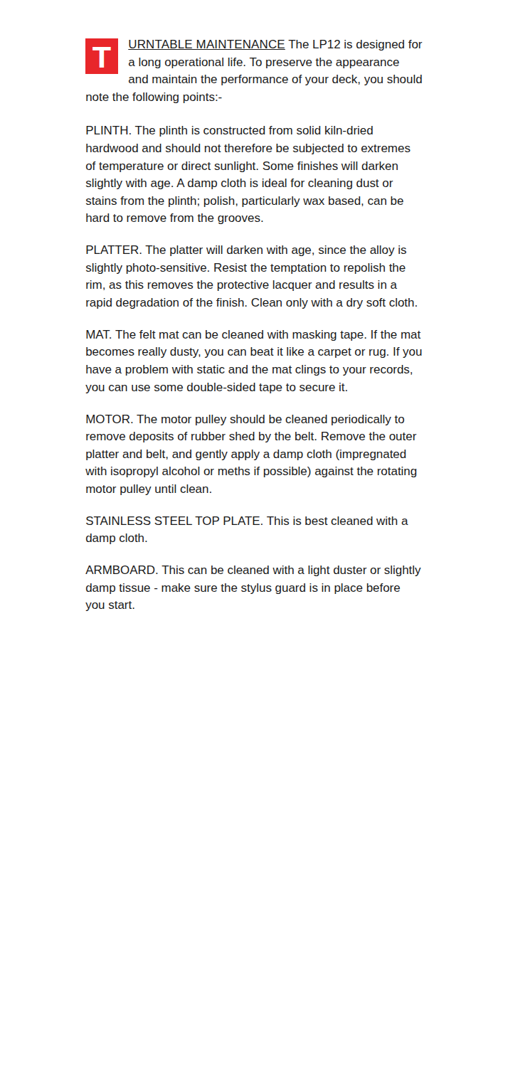T URNTABLE MAINTENANCE The LP12 is designed for a long operational life. To preserve the appearance and maintain the performance of your deck, you should note the following points:-
Plinth. The plinth is constructed from solid kiln-dried hardwood and should not therefore be subjected to extremes of temperature or direct sunlight. Some finishes will darken slightly with age. A damp cloth is ideal for cleaning dust or stains from the plinth; polish, particularly wax based, can be hard to remove from the grooves.
Platter. The platter will darken with age, since the alloy is slightly photo-sensitive. Resist the temptation to repolish the rim, as this removes the protective lacquer and results in a rapid degradation of the finish. Clean only with a dry soft cloth.
Mat. The felt mat can be cleaned with masking tape. If the mat becomes really dusty, you can beat it like a carpet or rug. If you have a problem with static and the mat clings to your records, you can use some double-sided tape to secure it.
Motor. The motor pulley should be cleaned periodically to remove deposits of rubber shed by the belt. Remove the outer platter and belt, and gently apply a damp cloth (impregnated with isopropyl alcohol or meths if possible) against the rotating motor pulley until clean.
Stainless steel top plate. This is best cleaned with a damp cloth.
Armboard. This can be cleaned with a light duster or slightly damp tissue - make sure the stylus guard is in place before you start.